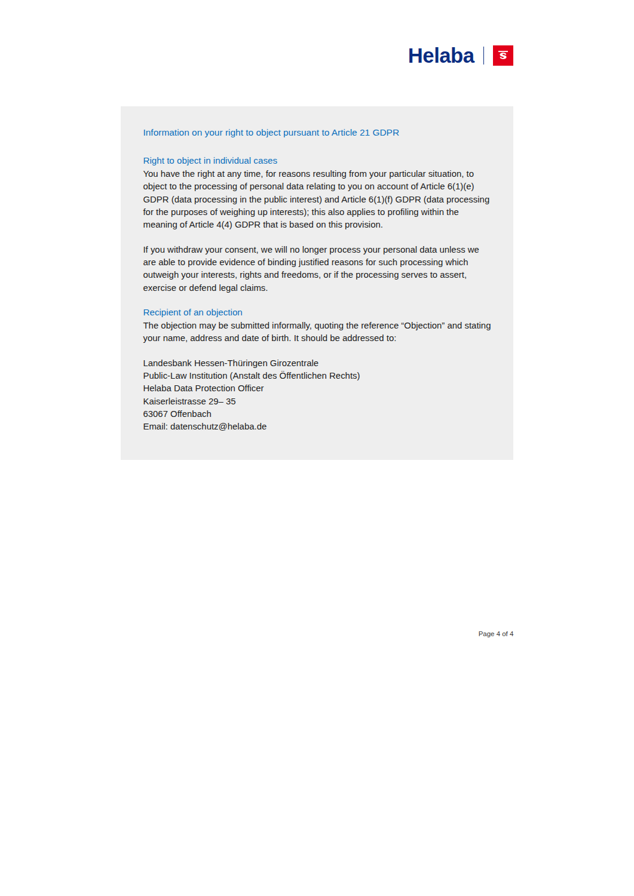Helaba
Information on your right to object pursuant to Article 21 GDPR
Right to object in individual cases
You have the right at any time, for reasons resulting from your particular situation, to object to the processing of personal data relating to you on account of Article 6(1)(e) GDPR (data processing in the public interest) and Article 6(1)(f) GDPR (data processing for the purposes of weighing up interests); this also applies to profiling within the meaning of Article 4(4) GDPR that is based on this provision.
If you withdraw your consent, we will no longer process your personal data unless we are able to provide evidence of binding justified reasons for such processing which outweigh your interests, rights and freedoms, or if the processing serves to assert, exercise or defend legal claims.
Recipient of an objection
The objection may be submitted informally, quoting the reference “Objection” and stating your name, address and date of birth. It should be addressed to:
Landesbank Hessen-Thüringen Girozentrale
Public-Law Institution (Anstalt des Öffentlichen Rechts)
Helaba Data Protection Officer
Kaiserleistrasse 29– 35
63067 Offenbach
Email: datenschutz@helaba.de
Page 4 of 4